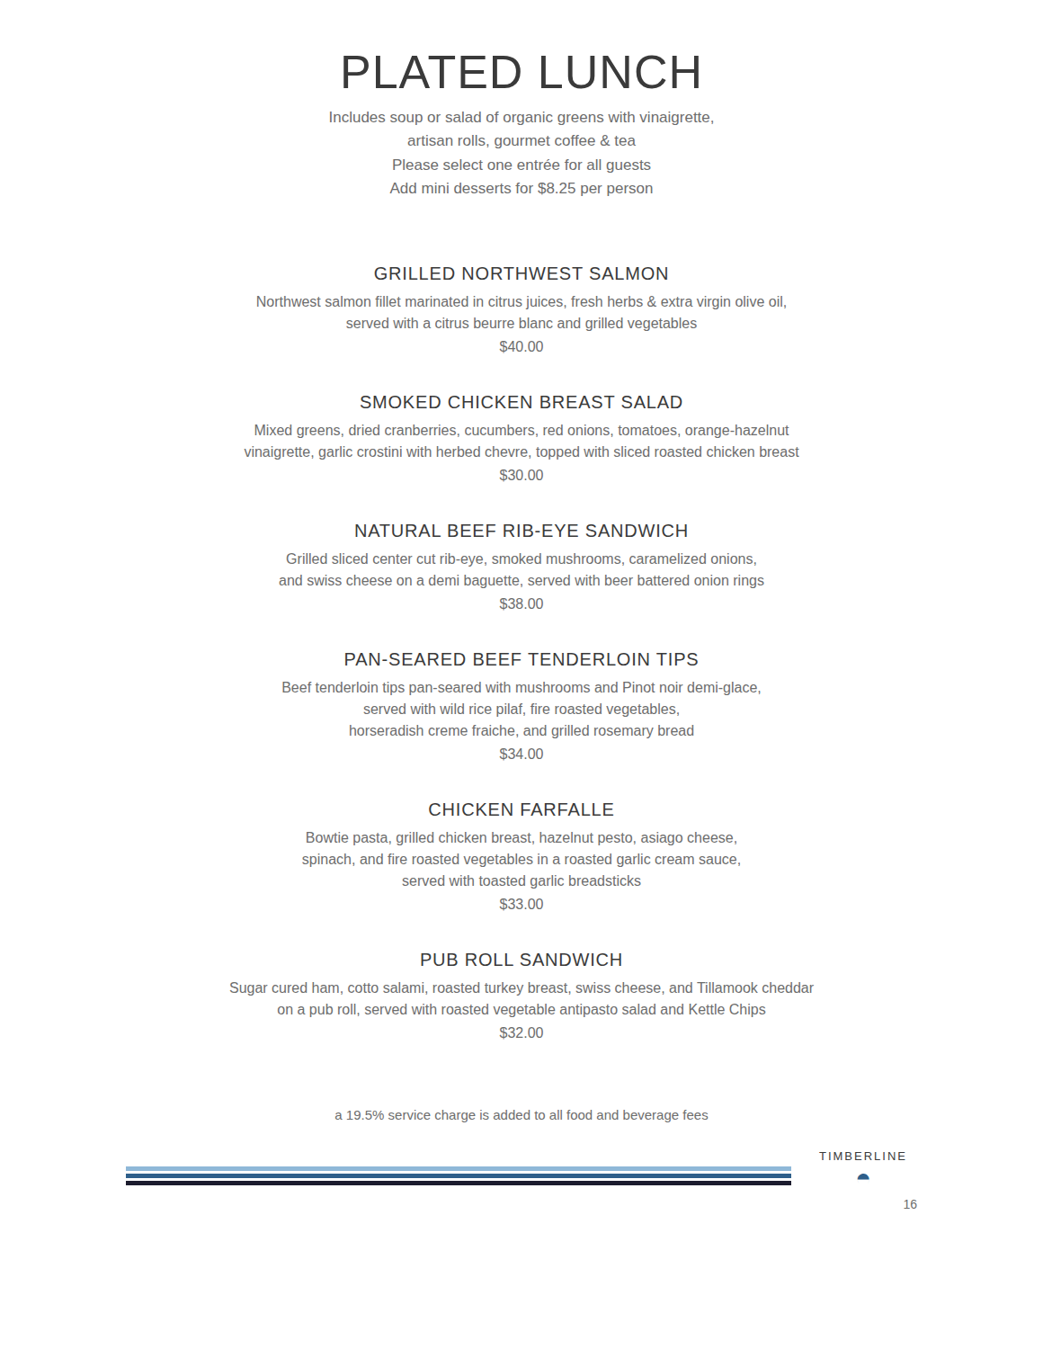PLATED LUNCH
Includes soup or salad of organic greens with vinaigrette,
artisan rolls, gourmet coffee & tea
Please select one entrée for all guests
Add mini desserts for $8.25 per person
GRILLED NORTHWEST SALMON
Northwest salmon fillet marinated in citrus juices, fresh herbs & extra virgin olive oil,
served with a citrus beurre blanc and grilled vegetables $40.00
SMOKED CHICKEN BREAST SALAD
Mixed greens, dried cranberries, cucumbers, red onions, tomatoes, orange-hazelnut
vinaigrette, garlic crostini with herbed chevre, topped with sliced roasted chicken breast $30.00
NATURAL BEEF RIB-EYE SANDWICH
Grilled sliced center cut rib-eye, smoked mushrooms, caramelized onions,
and swiss cheese on a demi baguette, served with beer battered onion rings $38.00
PAN-SEARED BEEF TENDERLOIN TIPS
Beef tenderloin tips pan-seared with mushrooms and Pinot noir demi-glace,
served with wild rice pilaf, fire roasted vegetables,
horseradish creme fraiche, and grilled rosemary bread $34.00
CHICKEN FARFALLE
Bowtie pasta, grilled chicken breast, hazelnut pesto, asiago cheese,
spinach, and fire roasted vegetables in a roasted garlic cream sauce,
served with toasted garlic breadsticks $33.00
PUB ROLL SANDWICH
Sugar cured ham, cotto salami, roasted turkey breast, swiss cheese, and Tillamook cheddar
on a pub roll, served with roasted vegetable antipasto salad and Kettle Chips $32.00
a 19.5% service charge is added to all food and beverage fees
TIMBERLINE
◓
16